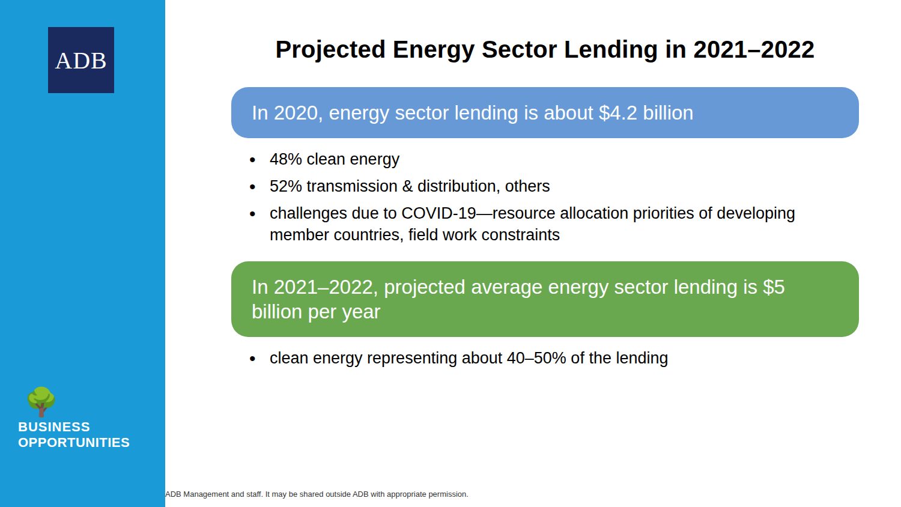ADB
🌳
BUSINESS
OPPORTUNITIES
Projected Energy Sector Lending in 2021–2022
In 2020, energy sector lending is about $4.2 billion
48% clean energy
52% transmission & distribution, others
challenges due to COVID-19—resource allocation priorities of developing member countries, field work constraints
In 2021–2022, projected average energy sector lending is $5 billion per year
clean energy representing about 40–50% of the lending
ADB Management and staff. It may be shared outside ADB with appropriate permission.